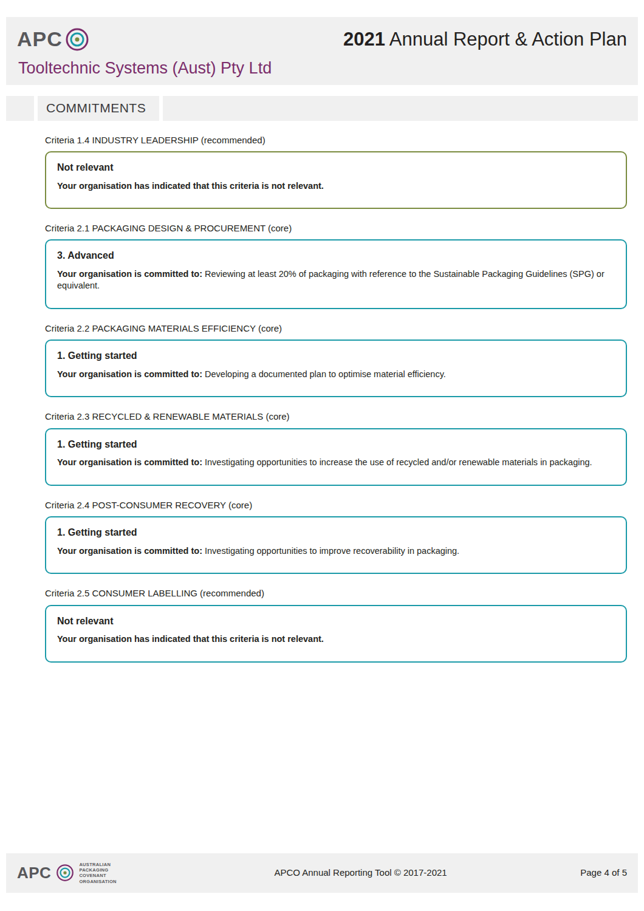APC
2021 Annual Report & Action Plan
Tooltechnic Systems (Aust) Pty Ltd
COMMITMENTS
Criteria 1.4 INDUSTRY LEADERSHIP (recommended)
Not relevant
Your organisation has indicated that this criteria is not relevant.
Criteria 2.1 PACKAGING DESIGN & PROCUREMENT (core)
3. Advanced
Your organisation is committed to: Reviewing at least 20% of packaging with reference to the Sustainable Packaging Guidelines (SPG) or equivalent.
Criteria 2.2 PACKAGING MATERIALS EFFICIENCY (core)
1. Getting started
Your organisation is committed to: Developing a documented plan to optimise material efficiency.
Criteria 2.3 RECYCLED & RENEWABLE MATERIALS (core)
1. Getting started
Your organisation is committed to: Investigating opportunities to increase the use of recycled and/or renewable materials in packaging.
Criteria 2.4 POST-CONSUMER RECOVERY (core)
1. Getting started
Your organisation is committed to: Investigating opportunities to improve recoverability in packaging.
Criteria 2.5 CONSUMER LABELLING (recommended)
Not relevant
Your organisation has indicated that this criteria is not relevant.
APC
AUSTRALIAN
PACKAGING
COVENANT
ORGANISATION
APCO Annual Reporting Tool © 2017-2021
Page 4 of 5